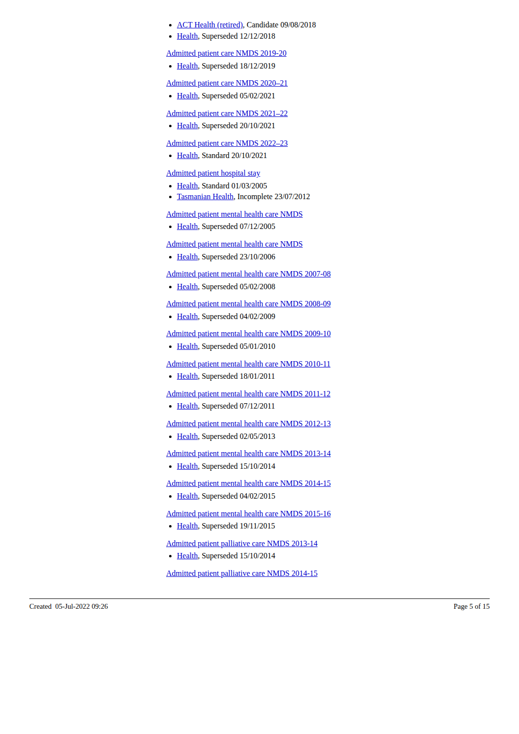ACT Health (retired), Candidate 09/08/2018
Health, Superseded 12/12/2018
Admitted patient care NMDS 2019-20
Health, Superseded 18/12/2019
Admitted patient care NMDS 2020–21
Health, Superseded 05/02/2021
Admitted patient care NMDS 2021–22
Health, Superseded 20/10/2021
Admitted patient care NMDS 2022–23
Health, Standard 20/10/2021
Admitted patient hospital stay
Health, Standard 01/03/2005
Tasmanian Health, Incomplete 23/07/2012
Admitted patient mental health care NMDS
Health, Superseded 07/12/2005
Admitted patient mental health care NMDS
Health, Superseded 23/10/2006
Admitted patient mental health care NMDS 2007-08
Health, Superseded 05/02/2008
Admitted patient mental health care NMDS 2008-09
Health, Superseded 04/02/2009
Admitted patient mental health care NMDS 2009-10
Health, Superseded 05/01/2010
Admitted patient mental health care NMDS 2010-11
Health, Superseded 18/01/2011
Admitted patient mental health care NMDS 2011-12
Health, Superseded 07/12/2011
Admitted patient mental health care NMDS 2012-13
Health, Superseded 02/05/2013
Admitted patient mental health care NMDS 2013-14
Health, Superseded 15/10/2014
Admitted patient mental health care NMDS 2014-15
Health, Superseded 04/02/2015
Admitted patient mental health care NMDS 2015-16
Health, Superseded 19/11/2015
Admitted patient palliative care NMDS 2013-14
Health, Superseded 15/10/2014
Admitted patient palliative care NMDS 2014-15
Created 05-Jul-2022 09:26 Page 5 of 15